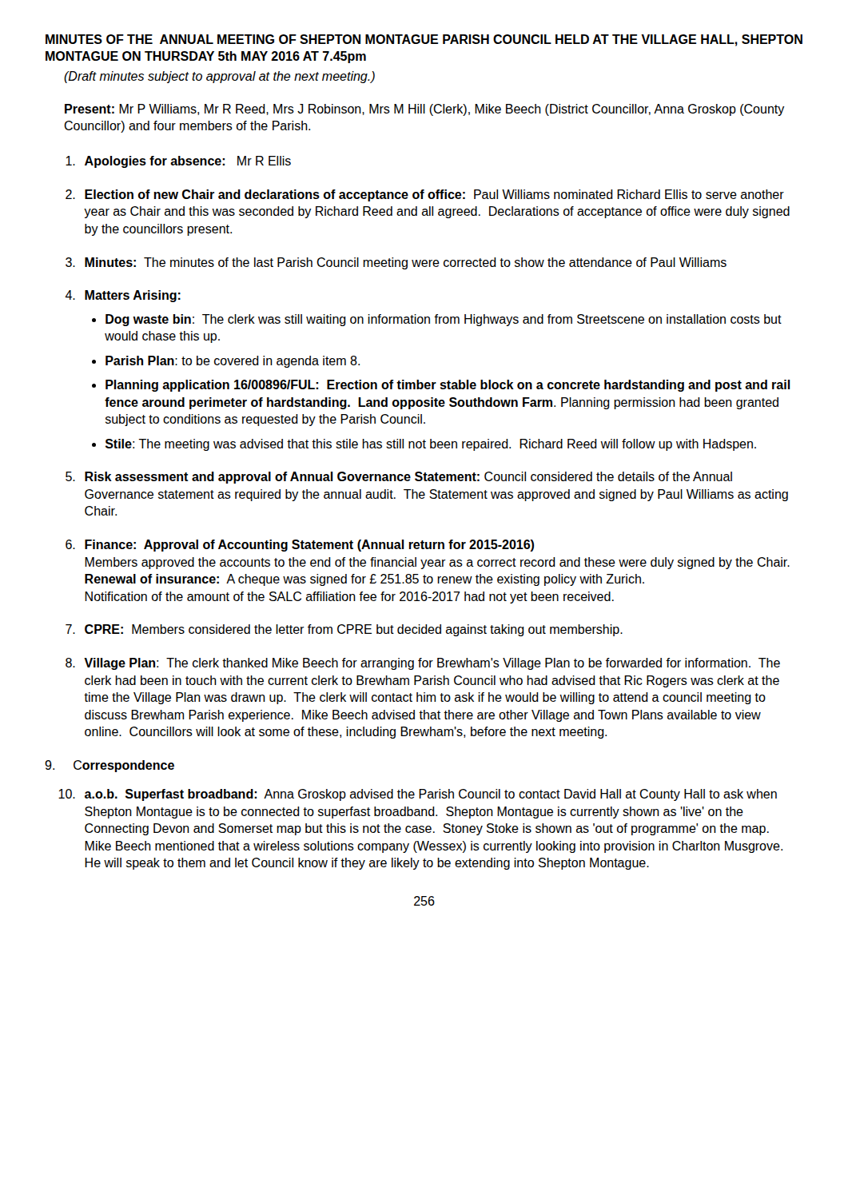MINUTES OF THE ANNUAL MEETING OF SHEPTON MONTAGUE PARISH COUNCIL HELD AT THE VILLAGE HALL, SHEPTON MONTAGUE ON THURSDAY 5th MAY 2016 AT 7.45pm
(Draft minutes subject to approval at the next meeting.)
Present: Mr P Williams, Mr R Reed, Mrs J Robinson, Mrs M Hill (Clerk), Mike Beech (District Councillor, Anna Groskop (County Councillor) and four members of the Parish.
Apologies for absence: Mr R Ellis
Election of new Chair and declarations of acceptance of office: Paul Williams nominated Richard Ellis to serve another year as Chair and this was seconded by Richard Reed and all agreed. Declarations of acceptance of office were duly signed by the councillors present.
Minutes: The minutes of the last Parish Council meeting were corrected to show the attendance of Paul Williams
Matters Arising:
Dog waste bin: The clerk was still waiting on information from Highways and from Streetscene on installation costs but would chase this up.
Parish Plan: to be covered in agenda item 8.
Planning application 16/00896/FUL: Erection of timber stable block on a concrete hardstanding and post and rail fence around perimeter of hardstanding. Land opposite Southdown Farm. Planning permission had been granted subject to conditions as requested by the Parish Council.
Stile: The meeting was advised that this stile has still not been repaired. Richard Reed will follow up with Hadspen.
Risk assessment and approval of Annual Governance Statement: Council considered the details of the Annual Governance statement as required by the annual audit. The Statement was approved and signed by Paul Williams as acting Chair.
Finance: Approval of Accounting Statement (Annual return for 2015-2016)
Members approved the accounts to the end of the financial year as a correct record and these were duly signed by the Chair.
Renewal of insurance: A cheque was signed for £ 251.85 to renew the existing policy with Zurich.
Notification of the amount of the SALC affiliation fee for 2016-2017 had not yet been received.
CPRE: Members considered the letter from CPRE but decided against taking out membership.
Village Plan: The clerk thanked Mike Beech for arranging for Brewham's Village Plan to be forwarded for information. The clerk had been in touch with the current clerk to Brewham Parish Council who had advised that Ric Rogers was clerk at the time the Village Plan was drawn up. The clerk will contact him to ask if he would be willing to attend a council meeting to discuss Brewham Parish experience. Mike Beech advised that there are other Village and Town Plans available to view online. Councillors will look at some of these, including Brewham's, before the next meeting.
9. Correspondence
a.o.b. Superfast broadband: Anna Groskop advised the Parish Council to contact David Hall at County Hall to ask when Shepton Montague is to be connected to superfast broadband. Shepton Montague is currently shown as 'live' on the Connecting Devon and Somerset map but this is not the case. Stoney Stoke is shown as 'out of programme' on the map. Mike Beech mentioned that a wireless solutions company (Wessex) is currently looking into provision in Charlton Musgrove. He will speak to them and let Council know if they are likely to be extending into Shepton Montague.
256